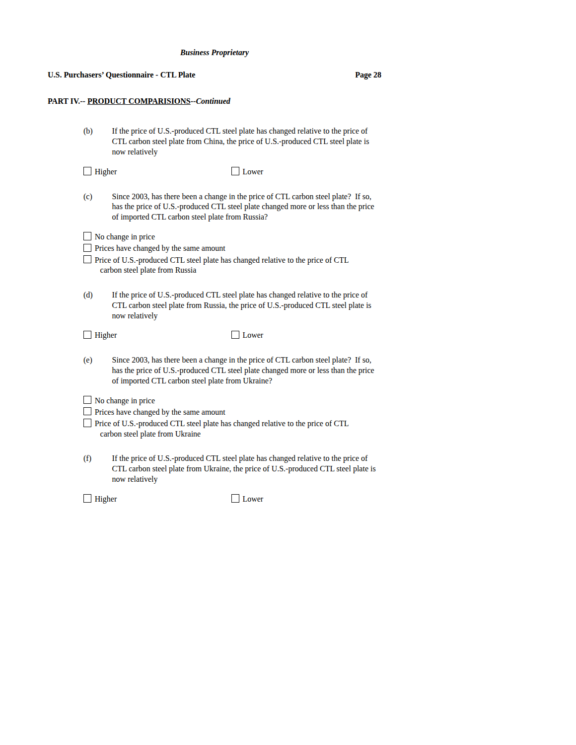Business Proprietary
U.S. Purchasers’ Questionnaire - CTL Plate Page 28
PART IV.-- PRODUCT COMPARISIONS--Continued
(b)
If the price of U.S.-produced CTL steel plate has changed relative to the price of CTL carbon steel plate from China, the price of U.S.-produced CTL steel plate is now relatively
Higher Lower
(c)
Since 2003, has there been a change in the price of CTL carbon steel plate? If so, has the price of U.S.-produced CTL steel plate changed more or less than the price of imported CTL carbon steel plate from Russia?
No change in price
Prices have changed by the same amount
Price of U.S.-produced CTL steel plate has changed relative to the price of CTL carbon steel plate from Russia
(d)
If the price of U.S.-produced CTL steel plate has changed relative to the price of CTL carbon steel plate from Russia, the price of U.S.-produced CTL steel plate is now relatively
Higher Lower
(e)
Since 2003, has there been a change in the price of CTL carbon steel plate? If so, has the price of U.S.-produced CTL steel plate changed more or less than the price of imported CTL carbon steel plate from Ukraine?
No change in price
Prices have changed by the same amount
Price of U.S.-produced CTL steel plate has changed relative to the price of CTL carbon steel plate from Ukraine
(f)
If the price of U.S.-produced CTL steel plate has changed relative to the price of CTL carbon steel plate from Ukraine, the price of U.S.-produced CTL steel plate is now relatively
Higher Lower